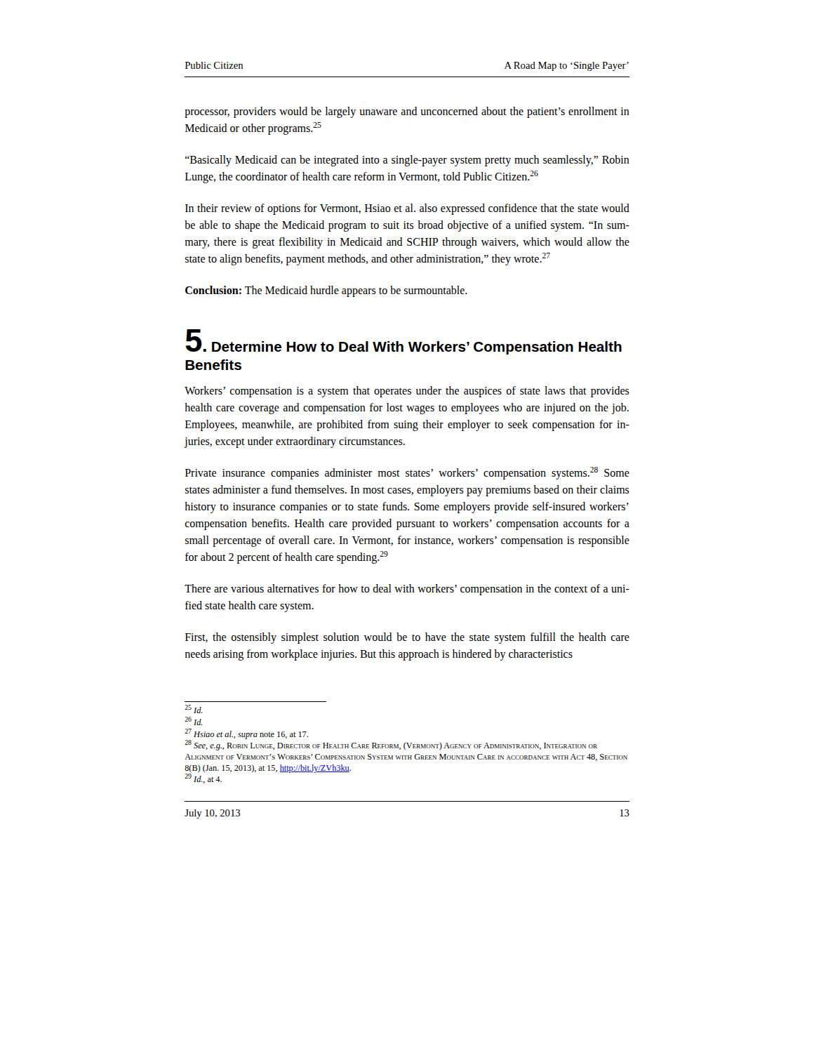Public Citizen
A Road Map to ‘Single Payer’
processor, providers would be largely unaware and unconcerned about the patient’s enrollment in Medicaid or other programs.25
“Basically Medicaid can be integrated into a single-payer system pretty much seamlessly,” Robin Lunge, the coordinator of health care reform in Vermont, told Public Citizen.26
In their review of options for Vermont, Hsiao et al. also expressed confidence that the state would be able to shape the Medicaid program to suit its broad objective of a unified system. “In summary, there is great flexibility in Medicaid and SCHIP through waivers, which would allow the state to align benefits, payment methods, and other administration,” they wrote.27
Conclusion: The Medicaid hurdle appears to be surmountable.
5. Determine How to Deal With Workers’ Compensation Health Benefits
Workers’ compensation is a system that operates under the auspices of state laws that provides health care coverage and compensation for lost wages to employees who are injured on the job. Employees, meanwhile, are prohibited from suing their employer to seek compensation for injuries, except under extraordinary circumstances.
Private insurance companies administer most states’ workers’ compensation systems.28 Some states administer a fund themselves. In most cases, employers pay premiums based on their claims history to insurance companies or to state funds. Some employers provide self-insured workers’ compensation benefits. Health care provided pursuant to workers’ compensation accounts for a small percentage of overall care. In Vermont, for instance, workers’ compensation is responsible for about 2 percent of health care spending.29
There are various alternatives for how to deal with workers’ compensation in the context of a unified state health care system.
First, the ostensibly simplest solution would be to have the state system fulfill the health care needs arising from workplace injuries. But this approach is hindered by characteristics
25 Id.
26 Id.
27 Hsiao et al., supra note 16, at 17.
28 See, e.g., Robin Lunge, Director of Health Care Reform, (Vermont) Agency of Administration, Integration or Alignment of Vermont’s Workers’ Compensation System with Green Mountain Care in accordance with Act 48, Section 8(B) (Jan. 15, 2013), at 15, http://bit.ly/ZVh3ku.
29 Id., at 4.
July 10, 2013
13